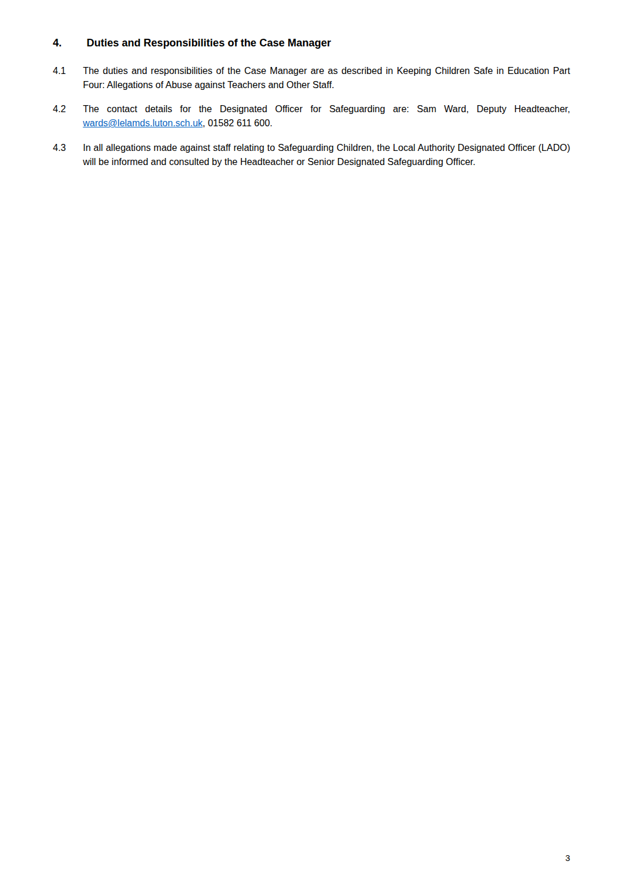4. Duties and Responsibilities of the Case Manager
4.1 The duties and responsibilities of the Case Manager are as described in Keeping Children Safe in Education Part Four: Allegations of Abuse against Teachers and Other Staff.
4.2 The contact details for the Designated Officer for Safeguarding are: Sam Ward, Deputy Headteacher, wards@lelamds.luton.sch.uk, 01582 611 600.
4.3 In all allegations made against staff relating to Safeguarding Children, the Local Authority Designated Officer (LADO) will be informed and consulted by the Headteacher or Senior Designated Safeguarding Officer.
3